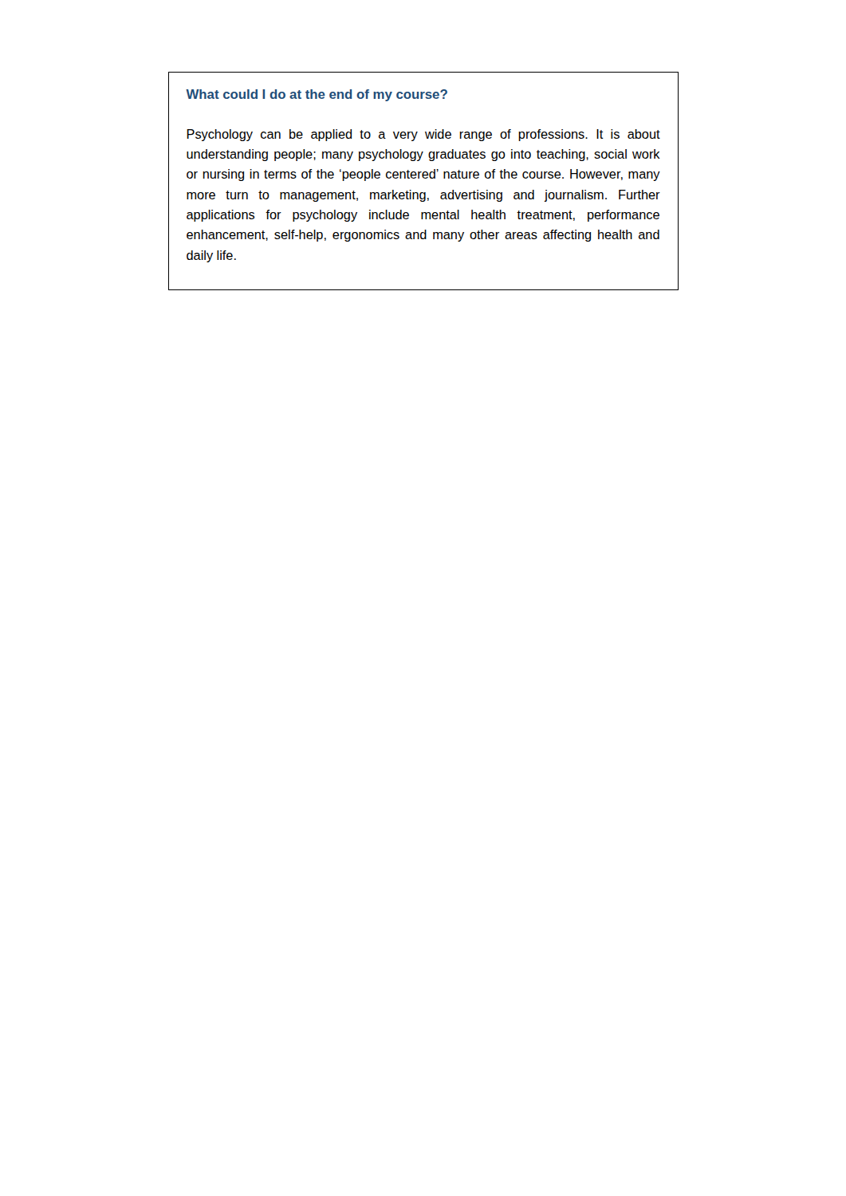What could I do at the end of my course?
Psychology can be applied to a very wide range of professions. It is about understanding people; many psychology graduates go into teaching, social work or nursing in terms of the ‘people centered’ nature of the course. However, many more turn to management, marketing, advertising and journalism. Further applications for psychology include mental health treatment, performance enhancement, self-help, ergonomics and many other areas affecting health and daily life.